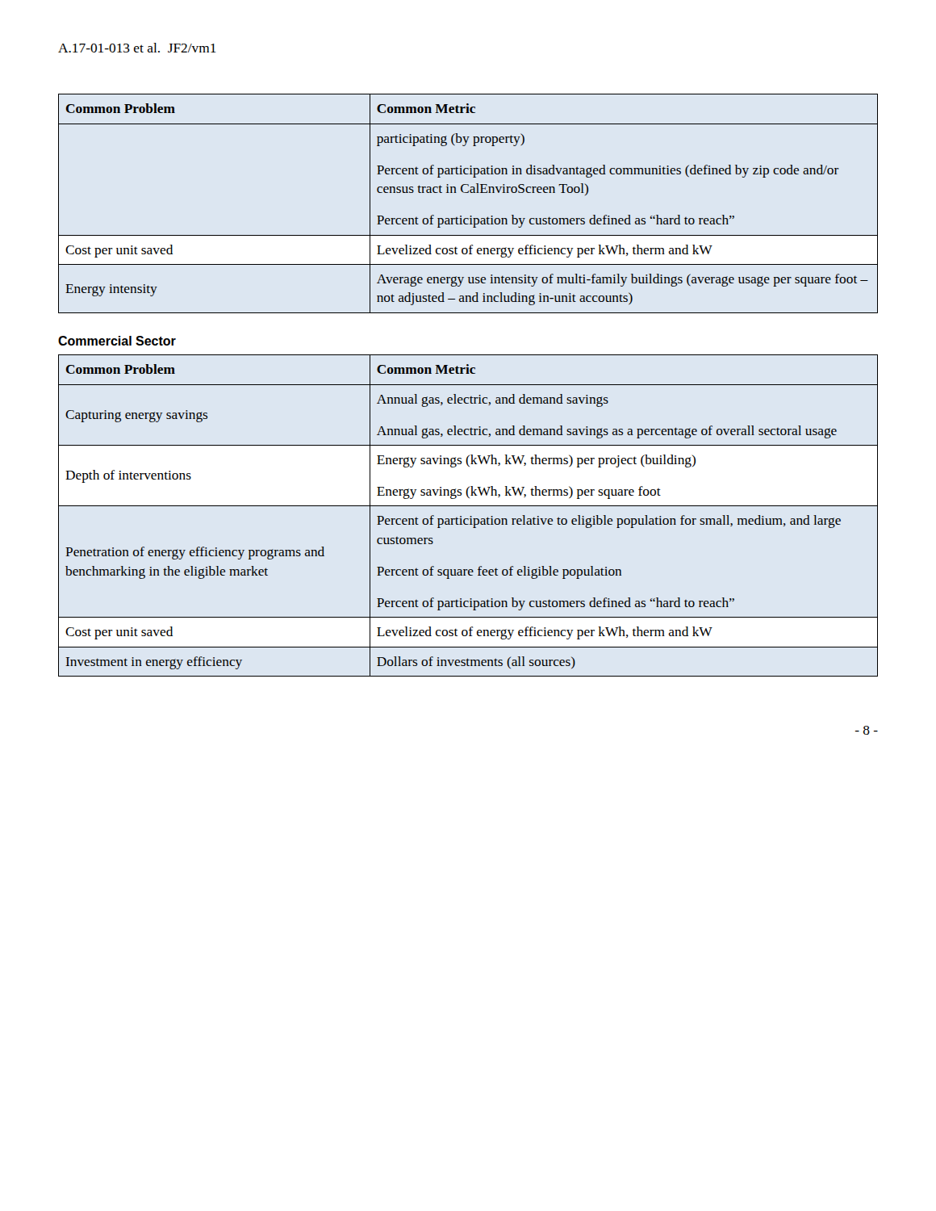A.17-01-013 et al. JF2/vm1
| Common Problem | Common Metric |
| --- | --- |
| | participating (by property) Percent of participation in disadvantaged communities (defined by zip code and/or census tract in CalEnviroScreen Tool) Percent of participation by customers defined as “hard to reach” |
| Cost per unit saved | Levelized cost of energy efficiency per kWh, therm and kW |
| Energy intensity | Average energy use intensity of multi-family buildings (average usage per square foot – not adjusted – and including in-unit accounts) |
Commercial Sector
| Common Problem | Common Metric |
| --- | --- |
| Capturing energy savings | Annual gas, electric, and demand savings Annual gas, electric, and demand savings as a percentage of overall sectoral usage |
| Depth of interventions | Energy savings (kWh, kW, therms) per project (building) Energy savings (kWh, kW, therms) per square foot |
| Penetration of energy efficiency programs and benchmarking in the eligible market | Percent of participation relative to eligible population for small, medium, and large customers Percent of square feet of eligible population Percent of participation by customers defined as “hard to reach” |
| Cost per unit saved | Levelized cost of energy efficiency per kWh, therm and kW |
| Investment in energy efficiency | Dollars of investments (all sources) |
- 8 -